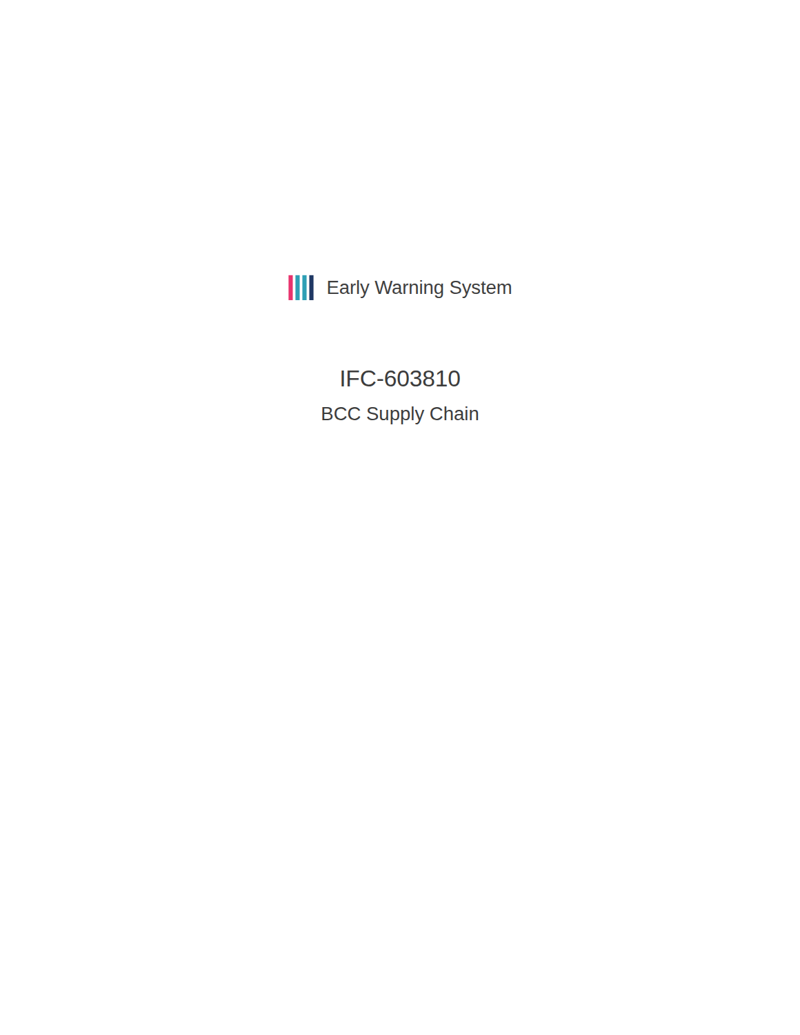Early Warning System
IFC-603810
BCC Supply Chain